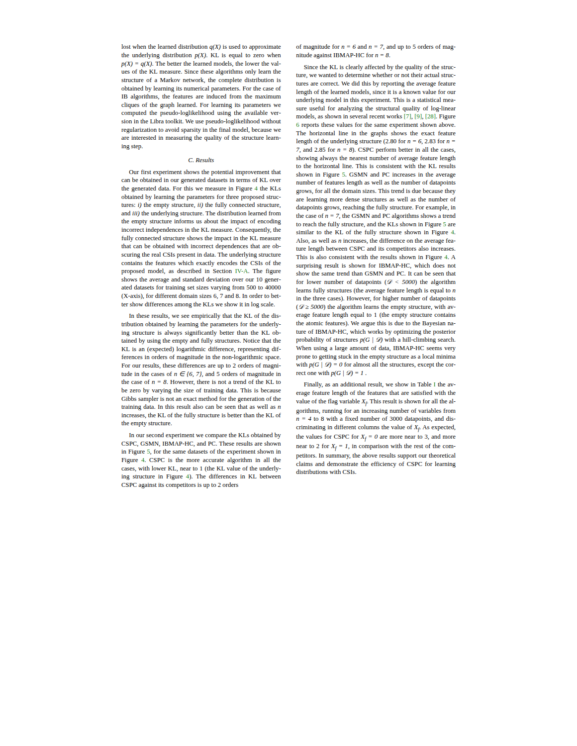lost when the learned distribution q(X) is used to approximate the underlying distribution p(X). KL is equal to zero when p(X) = q(X). The better the learned models, the lower the values of the KL measure. Since these algorithms only learn the structure of a Markov network, the complete distribution is obtained by learning its numerical parameters. For the case of IB algorithms, the features are induced from the maximum cliques of the graph learned. For learning its parameters we computed the pseudo-loglikelihood using the available version in the Libra toolkit. We use pseudo-loglikelihood without regularization to avoid sparsity in the final model, because we are interested in measuring the quality of the structure learning step.
C. Results
Our first experiment shows the potential improvement that can be obtained in our generated datasets in terms of KL over the generated data. For this we measure in Figure 4 the KLs obtained by learning the parameters for three proposed structures: i) the empty structure, ii) the fully connected structure, and iii) the underlying structure. The distribution learned from the empty structure informs us about the impact of encoding incorrect independences in the KL measure. Consequently, the fully connected structure shows the impact in the KL measure that can be obtained with incorrect dependences that are obscuring the real CSIs present in data. The underlying structure contains the features which exactly encodes the CSIs of the proposed model, as described in Section IV-A. The figure shows the average and standard deviation over our 10 generated datasets for training set sizes varying from 500 to 40000 (X-axis), for different domain sizes 6, 7 and 8. In order to better show differences among the KLs we show it in log scale.
In these results, we see empirically that the KL of the distribution obtained by learning the parameters for the underlying structure is always significantly better than the KL obtained by using the empty and fully structures. Notice that the KL is an (expected) logarithmic difference, representing differences in orders of magnitude in the non-logarithmic space. For our results, these differences are up to 2 orders of magnitude in the cases of n ∈ {6, 7}, and 5 orders of magnitude in the case of n = 8. However, there is not a trend of the KL to be zero by varying the size of training data. This is because Gibbs sampler is not an exact method for the generation of the training data. In this result also can be seen that as well as n increases, the KL of the fully structure is better than the KL of the empty structure.
In our second experiment we compare the KLs obtained by CSPC, GSMN, IBMAP-HC, and PC. These results are shown in Figure 5, for the same datasets of the experiment shown in Figure 4. CSPC is the more accurate algorithm in all the cases, with lower KL, near to 1 (the KL value of the underlying structure in Figure 4). The differences in KL between CSPC against its competitors is up to 2 orders
of magnitude for n = 6 and n = 7, and up to 5 orders of magnitude against IBMAP-HC for n = 8.
Since the KL is clearly affected by the quality of the structure, we wanted to determine whether or not their actual structures are correct. We did this by reporting the average feature length of the learned models, since it is a known value for our underlying model in this experiment. This is a statistical measure useful for analyzing the structural quality of log-linear models, as shown in several recent works [7], [9], [28]. Figure 6 reports these values for the same experiment shown above. The horizontal line in the graphs shows the exact feature length of the underlying structure (2.80 for n = 6, 2.83 for n = 7, and 2.85 for n = 8). CSPC perform better in all the cases, showing always the nearest number of average feature length to the horizontal line. This is consistent with the KL results shown in Figure 5. GSMN and PC increases in the average number of features length as well as the number of datapoints grows, for all the domain sizes. This trend is due because they are learning more dense structures as well as the number of datapoints grows, reaching the fully structure. For example, in the case of n = 7, the GSMN and PC algorithms shows a trend to reach the fully structure, and the KLs shown in Figure 5 are similar to the KL of the fully structure shown in Figure 4. Also, as well as n increases, the difference on the average feature length between CSPC and its competitors also increases. This is also consistent with the results shown in Figure 4. A surprising result is shown for IBMAP-HC, which does not show the same trend than GSMN and PC. It can be seen that for lower number of datapoints (𝒟 < 5000) the algorithm learns fully structures (the average feature length is equal to n in the three cases). However, for higher number of datapoints (𝒟 ≥ 5000) the algorithm learns the empty structure, with average feature length equal to 1 (the empty structure contains the atomic features). We argue this is due to the Bayesian nature of IBMAP-HC, which works by optimizing the posterior probability of structures p(G | 𝒟) with a hill-climbing search. When using a large amount of data, IBMAP-HC seems very prone to getting stuck in the empty structure as a local minima with p(G | 𝒟) = 0 for almost all the structures, except the correct one with p(G | 𝒟) = 1 .
Finally, as an additional result, we show in Table I the average feature length of the features that are satisfied with the value of the flag variable Xf. This result is shown for all the algorithms, running for an increasing number of variables from n = 4 to 8 with a fixed number of 3000 datapoints, and discriminating in different columns the value of Xf. As expected, the values for CSPC for Xf = 0 are more near to 3, and more near to 2 for Xf = 1, in comparison with the rest of the competitors. In summary, the above results support our theoretical claims and demonstrate the efficiency of CSPC for learning distributions with CSIs.